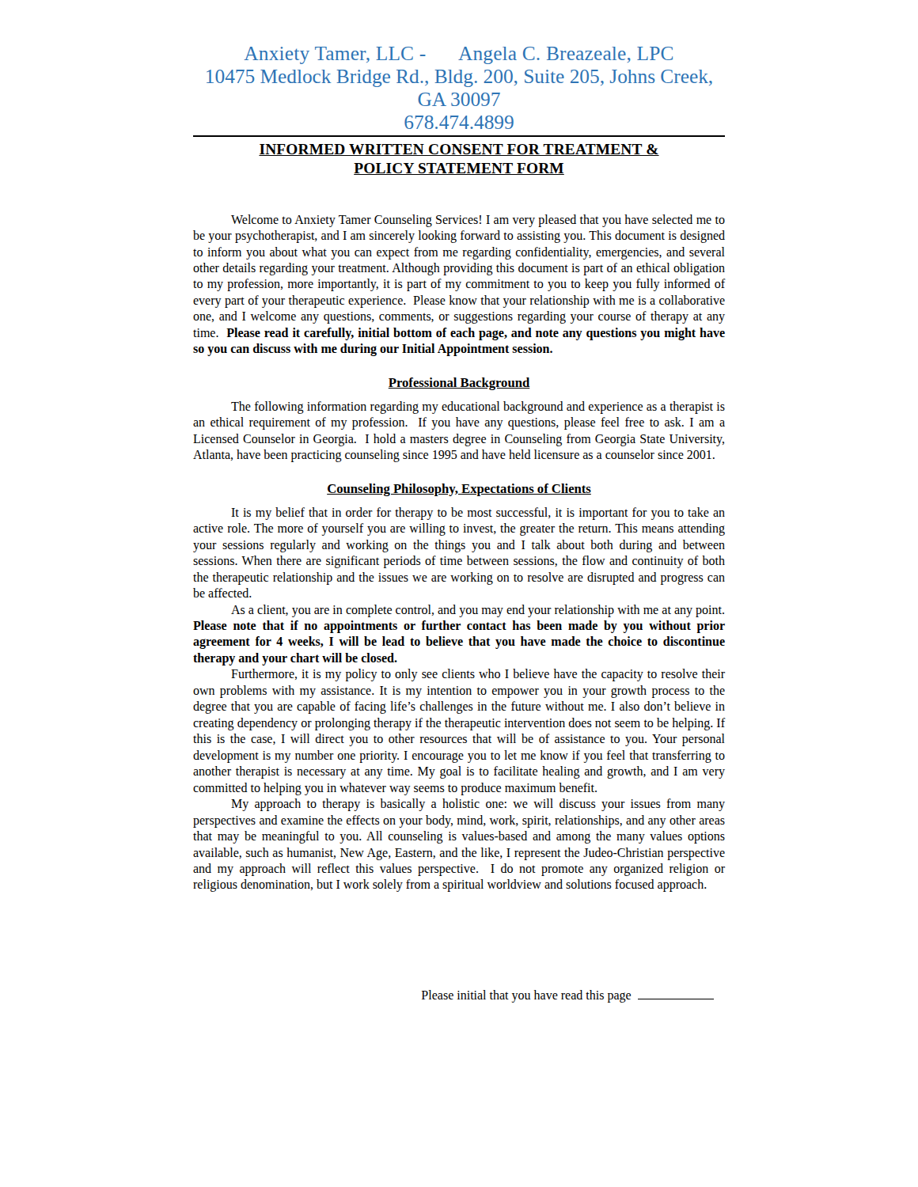Anxiety Tamer, LLC - Angela C. Breazeale, LPC
10475 Medlock Bridge Rd., Bldg. 200, Suite 205, Johns Creek, GA 30097
678.474.4899
INFORMED WRITTEN CONSENT FOR TREATMENT &
POLICY STATEMENT FORM
Welcome to Anxiety Tamer Counseling Services! I am very pleased that you have selected me to be your psychotherapist, and I am sincerely looking forward to assisting you. This document is designed to inform you about what you can expect from me regarding confidentiality, emergencies, and several other details regarding your treatment. Although providing this document is part of an ethical obligation to my profession, more importantly, it is part of my commitment to you to keep you fully informed of every part of your therapeutic experience. Please know that your relationship with me is a collaborative one, and I welcome any questions, comments, or suggestions regarding your course of therapy at any time. Please read it carefully, initial bottom of each page, and note any questions you might have so you can discuss with me during our Initial Appointment session.
Professional Background
The following information regarding my educational background and experience as a therapist is an ethical requirement of my profession. If you have any questions, please feel free to ask. I am a Licensed Counselor in Georgia. I hold a masters degree in Counseling from Georgia State University, Atlanta, have been practicing counseling since 1995 and have held licensure as a counselor since 2001.
Counseling Philosophy, Expectations of Clients
It is my belief that in order for therapy to be most successful, it is important for you to take an active role. The more of yourself you are willing to invest, the greater the return. This means attending your sessions regularly and working on the things you and I talk about both during and between sessions. When there are significant periods of time between sessions, the flow and continuity of both the therapeutic relationship and the issues we are working on to resolve are disrupted and progress can be affected.
As a client, you are in complete control, and you may end your relationship with me at any point. Please note that if no appointments or further contact has been made by you without prior agreement for 4 weeks, I will be lead to believe that you have made the choice to discontinue therapy and your chart will be closed.
Furthermore, it is my policy to only see clients who I believe have the capacity to resolve their own problems with my assistance. It is my intention to empower you in your growth process to the degree that you are capable of facing life’s challenges in the future without me. I also don’t believe in creating dependency or prolonging therapy if the therapeutic intervention does not seem to be helping. If this is the case, I will direct you to other resources that will be of assistance to you. Your personal development is my number one priority. I encourage you to let me know if you feel that transferring to another therapist is necessary at any time. My goal is to facilitate healing and growth, and I am very committed to helping you in whatever way seems to produce maximum benefit.
My approach to therapy is basically a holistic one: we will discuss your issues from many perspectives and examine the effects on your body, mind, work, spirit, relationships, and any other areas that may be meaningful to you. All counseling is values-based and among the many values options available, such as humanist, New Age, Eastern, and the like, I represent the Judeo-Christian perspective and my approach will reflect this values perspective. I do not promote any organized religion or religious denomination, but I work solely from a spiritual worldview and solutions focused approach.
Please initial that you have read this page